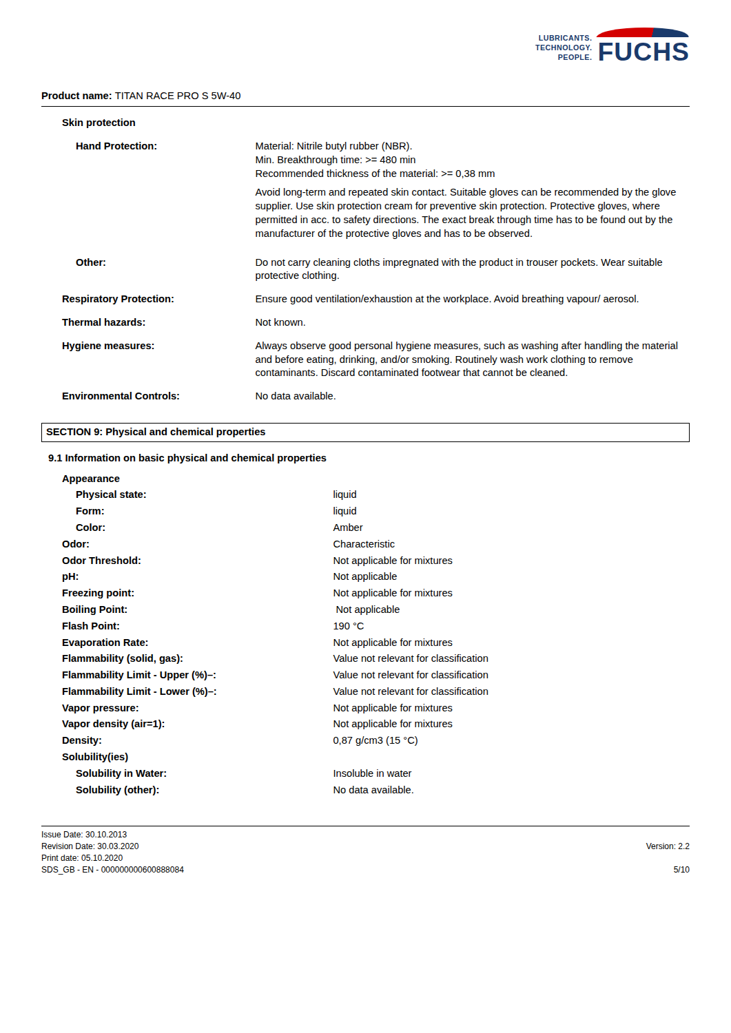LUBRICANTS.
TECHNOLOGY.
PEOPLE.
FUCHS
Product name: TITAN RACE PRO S 5W-40
| Skin protection |
| Hand Protection: | Material: Nitrile butyl rubber (NBR). Min. Breakthrough time: >= 480 min Recommended thickness of the material: >= 0,38 mm Avoid long-term and repeated skin contact. Suitable gloves can be recommended by the glove supplier. Use skin protection cream for preventive skin protection. Protective gloves, where permitted in acc. to safety directions. The exact break through time has to be found out by the manufacturer of the protective gloves and has to be observed. |
| Other: | Do not carry cleaning cloths impregnated with the product in trouser pockets. Wear suitable protective clothing. |
| Respiratory Protection: | Ensure good ventilation/exhaustion at the workplace. Avoid breathing vapour/ aerosol. |
| Thermal hazards: | Not known. |
| Hygiene measures: | Always observe good personal hygiene measures, such as washing after handling the material and before eating, drinking, and/or smoking. Routinely wash work clothing to remove contaminants. Discard contaminated footwear that cannot be cleaned. |
| Environmental Controls: | No data available. |
SECTION 9: Physical and chemical properties
9.1 Information on basic physical and chemical properties
| Appearance |
| Physical state: | liquid |
| Form: | liquid |
| Color: | Amber |
| Odor: | Characteristic |
| Odor Threshold: | Not applicable for mixtures |
| pH: | Not applicable |
| Freezing point: | Not applicable for mixtures |
| Boiling Point: | Not applicable |
| Flash Point: | 190 °C |
| Evaporation Rate: | Not applicable for mixtures |
| Flammability (solid, gas): | Value not relevant for classification |
| Flammability Limit - Upper (%)–: | Value not relevant for classification |
| Flammability Limit - Lower (%)–: | Value not relevant for classification |
| Vapor pressure: | Not applicable for mixtures |
| Vapor density (air=1): | Not applicable for mixtures |
| Density: | 0,87 g/cm3 (15 °C) |
| Solubility(ies) |
| Solubility in Water: | Insoluble in water |
| Solubility (other): | No data available. |
Issue Date: 30.10.2013
Revision Date: 30.03.2020
Print date: 05.10.2020
SDS_GB - EN - 000000000600888084
Version: 2.2
5/10